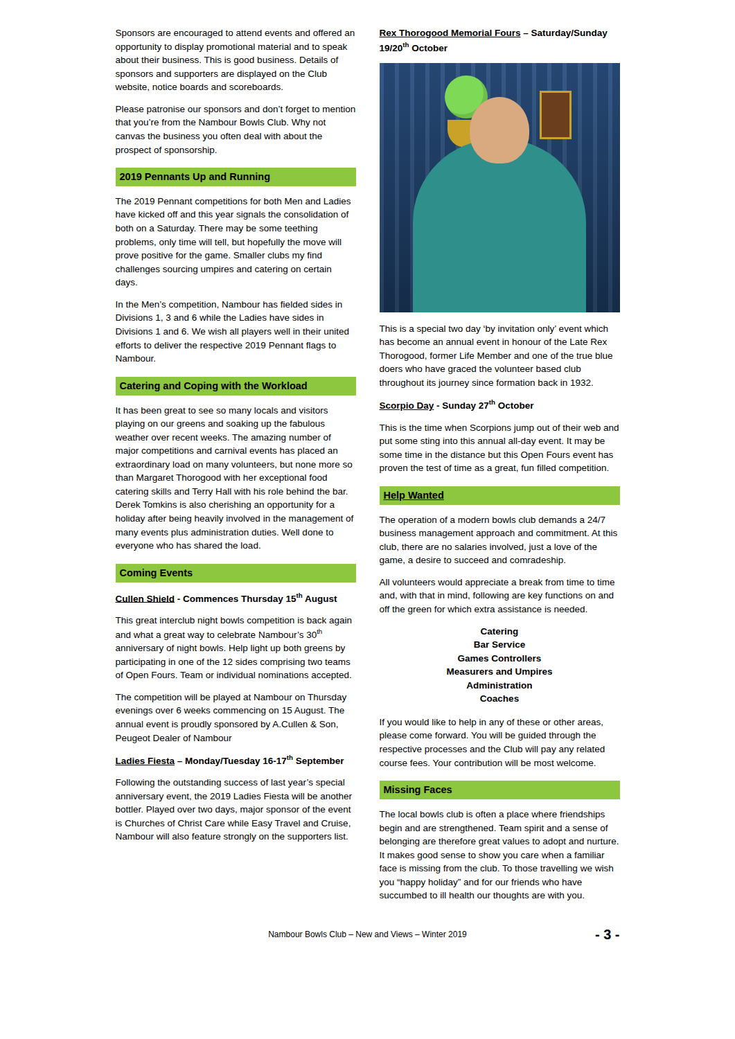Sponsors are encouraged to attend events and offered an opportunity to display promotional material and to speak about their business. This is good business. Details of sponsors and supporters are displayed on the Club website, notice boards and scoreboards.
Please patronise our sponsors and don’t forget to mention that you’re from the Nambour Bowls Club. Why not canvas the business you often deal with about the prospect of sponsorship.
2019 Pennants Up and Running
The 2019 Pennant competitions for both Men and Ladies have kicked off and this year signals the consolidation of both on a Saturday. There may be some teething problems, only time will tell, but hopefully the move will prove positive for the game. Smaller clubs my find challenges sourcing umpires and catering on certain days.
In the Men’s competition, Nambour has fielded sides in Divisions 1, 3 and 6 while the Ladies have sides in Divisions 1 and 6. We wish all players well in their united efforts to deliver the respective 2019 Pennant flags to Nambour.
Catering and Coping with the Workload
It has been great to see so many locals and visitors playing on our greens and soaking up the fabulous weather over recent weeks. The amazing number of major competitions and carnival events has placed an extraordinary load on many volunteers, but none more so than Margaret Thorogood with her exceptional food catering skills and Terry Hall with his role behind the bar. Derek Tomkins is also cherishing an opportunity for a holiday after being heavily involved in the management of many events plus administration duties. Well done to everyone who has shared the load.
Coming Events
Cullen Shield - Commences Thursday 15th August
This great interclub night bowls competition is back again and what a great way to celebrate Nambour’s 30th anniversary of night bowls. Help light up both greens by participating in one of the 12 sides comprising two teams of Open Fours. Team or individual nominations accepted.
The competition will be played at Nambour on Thursday evenings over 6 weeks commencing on 15 August. The annual event is proudly sponsored by A.Cullen & Son, Peugeot Dealer of Nambour
Ladies Fiesta – Monday/Tuesday 16-17th September
Following the outstanding success of last year’s special anniversary event, the 2019 Ladies Fiesta will be another bottler. Played over two days, major sponsor of the event is Churches of Christ Care while Easy Travel and Cruise, Nambour will also feature strongly on the supporters list.
Rex Thorogood Memorial Fours – Saturday/Sunday 19/20th October
This is a special two day ‘by invitation only’ event which has become an annual event in honour of the Late Rex Thorogood, former Life Member and one of the true blue doers who have graced the volunteer based club throughout its journey since formation back in 1932.
Scorpio Day - Sunday 27th October
This is the time when Scorpions jump out of their web and put some sting into this annual all-day event. It may be some time in the distance but this Open Fours event has proven the test of time as a great, fun filled competition.
Help Wanted
The operation of a modern bowls club demands a 24/7 business management approach and commitment. At this club, there are no salaries involved, just a love of the game, a desire to succeed and comradeship.
All volunteers would appreciate a break from time to time and, with that in mind, following are key functions on and off the green for which extra assistance is needed.
Catering
Bar Service
Games Controllers
Measurers and Umpires
Administration
Coaches
If you would like to help in any of these or other areas, please come forward. You will be guided through the respective processes and the Club will pay any related course fees. Your contribution will be most welcome.
Missing Faces
The local bowls club is often a place where friendships begin and are strengthened. Team spirit and a sense of belonging are therefore great values to adopt and nurture. It makes good sense to show you care when a familiar face is missing from the club. To those travelling we wish you “happy holiday” and for our friends who have succumbed to ill health our thoughts are with you.
Nambour Bowls Club – New and Views – Winter 2019
- 3 -